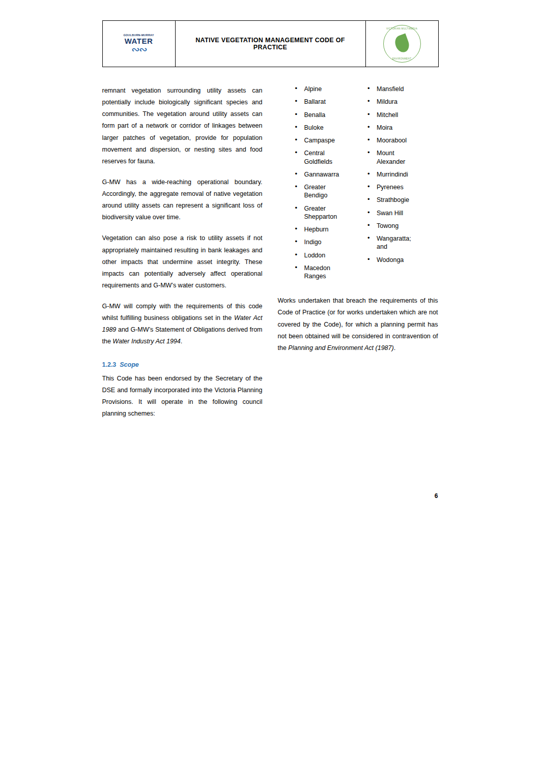GOULBURN-MURRAY
WATER
∾∾
NATIVE VEGETATION MANAGEMENT CODE OF PRACTICE
VICTORIAN MULTIMEDIA
ENVIRONMENT
remnant vegetation surrounding utility assets can potentially include biologically significant species and communities. The vegetation around utility assets can form part of a network or corridor of linkages between larger patches of vegetation, provide for population movement and dispersion, or nesting sites and food reserves for fauna.
G-MW has a wide-reaching operational boundary. Accordingly, the aggregate removal of native vegetation around utility assets can represent a significant loss of biodiversity value over time.
Vegetation can also pose a risk to utility assets if not appropriately maintained resulting in bank leakages and other impacts that undermine asset integrity. These impacts can potentially adversely affect operational requirements and G-MW’s water customers.
G-MW will comply with the requirements of this code whilst fulfilling business obligations set in the Water Act 1989 and G-MW’s Statement of Obligations derived from the Water Industry Act 1994.
1.2.3 Scope
This Code has been endorsed by the Secretary of the DSE and formally incorporated into the Victoria Planning Provisions. It will operate in the following council planning schemes:
Alpine
Ballarat
Benalla
Buloke
Campaspe
Central Goldfields
Gannawarra
Greater Bendigo
Greater Shepparton
Hepburn
Indigo
Loddon
Macedon Ranges
Mansfield
Mildura
Mitchell
Moira
Moorabool
Mount Alexander
Murrindindi
Pyrenees
Strathbogie
Swan Hill
Towong
Wangaratta; and
Wodonga
Works undertaken that breach the requirements of this Code of Practice (or for works undertaken which are not covered by the Code), for which a planning permit has not been obtained will be considered in contravention of the Planning and Environment Act (1987).
6